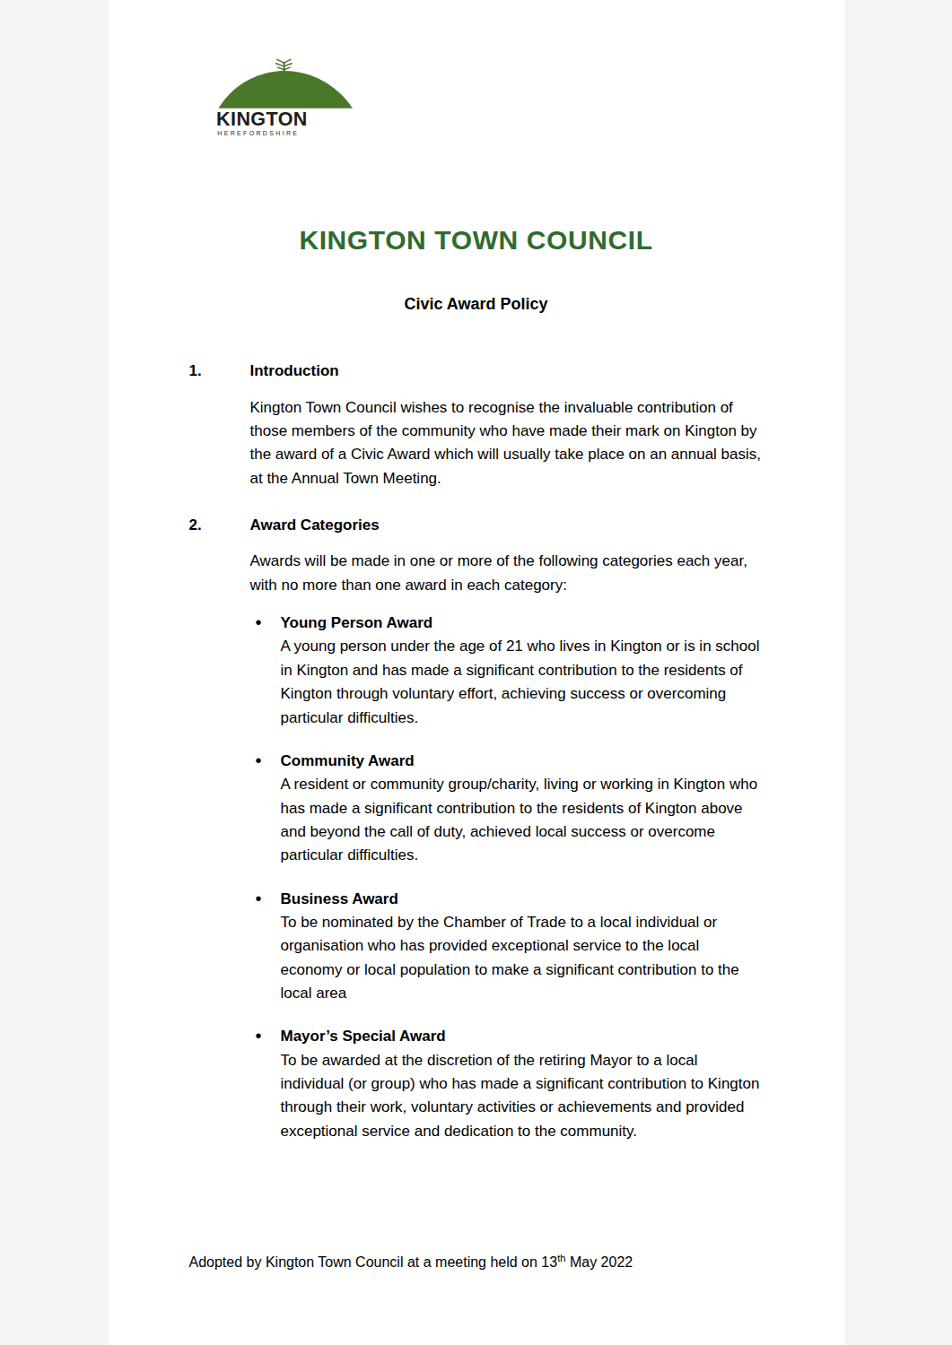KINGTON HEREFORDSHIRE
KINGTON TOWN COUNCIL
Civic Award Policy
1. Introduction
Kington Town Council wishes to recognise the invaluable contribution of those members of the community who have made their mark on Kington by the award of a Civic Award which will usually take place on an annual basis, at the Annual Town Meeting.
2. Award Categories
Awards will be made in one or more of the following categories each year, with no more than one award in each category:
Young Person Award A young person under the age of 21 who lives in Kington or is in school in Kington and has made a significant contribution to the residents of Kington through voluntary effort, achieving success or overcoming particular difficulties.
Community Award A resident or community group/charity, living or working in Kington who has made a significant contribution to the residents of Kington above and beyond the call of duty, achieved local success or overcome particular difficulties.
Business Award To be nominated by the Chamber of Trade to a local individual or organisation who has provided exceptional service to the local economy or local population to make a significant contribution to the local area
Mayor’s Special Award To be awarded at the discretion of the retiring Mayor to a local individual (or group) who has made a significant contribution to Kington through their work, voluntary activities or achievements and provided exceptional service and dedication to the community.
Adopted by Kington Town Council at a meeting held on 13th May 2022